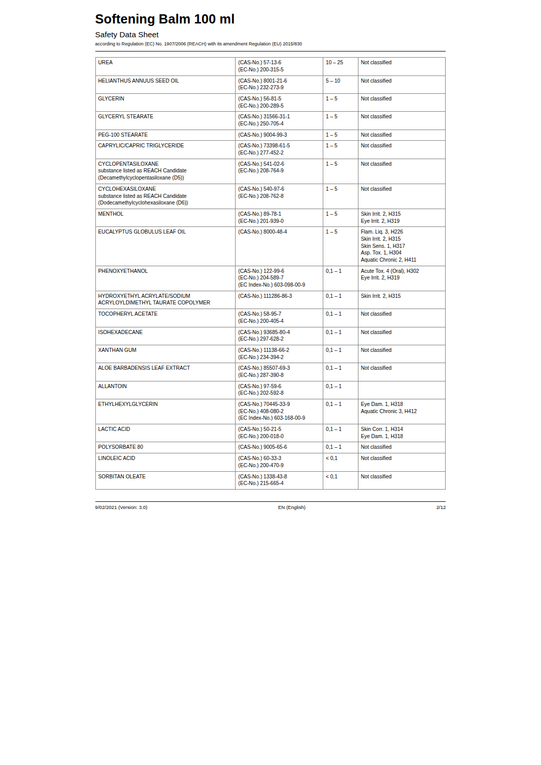Softening Balm 100 ml
Safety Data Sheet
according to Regulation (EC) No. 1907/2006 (REACH) with its amendment Regulation (EU) 2015/830
| UREA | (CAS-No.) 57-13-6 (EC-No.) 200-315-5 | 10 – 25 | Not classified |
| HELIANTHUS ANNUUS SEED OIL | (CAS-No.) 8001-21-6 (EC-No.) 232-273-9 | 5 – 10 | Not classified |
| GLYCERIN | (CAS-No.) 56-81-5 (EC-No.) 200-289-5 | 1 – 5 | Not classified |
| GLYCERYL STEARATE | (CAS-No.) 31566-31-1 (EC-No.) 250-705-4 | 1 – 5 | Not classified |
| PEG-100 STEARATE | (CAS-No.) 9004-99-3 | 1 – 5 | Not classified |
| CAPRYLIC/CAPRIC TRIGLYCERIDE | (CAS-No.) 73398-61-5 (EC-No.) 277-452-2 | 1 – 5 | Not classified |
| CYCLOPENTASILOXANE substance listed as REACH Candidate (Decamethylcyclopentasiloxane (D5)) | (CAS-No.) 541-02-6 (EC-No.) 208-764-9 | 1 – 5 | Not classified |
| CYCLOHEXASILOXANE substance listed as REACH Candidate (Dodecamethylcyclohexasiloxane (D6)) | (CAS-No.) 540-97-6 (EC-No.) 208-762-8 | 1 – 5 | Not classified |
| MENTHOL | (CAS-No.) 89-78-1 (EC-No.) 201-939-0 | 1 – 5 | Skin Irrit. 2, H315 Eye Irrit. 2, H319 |
| EUCALYPTUS GLOBULUS LEAF OIL | (CAS-No.) 8000-48-4 | 1 – 5 | Flam. Liq. 3, H226 Skin Irrit. 2, H315 Skin Sens. 1, H317 Asp. Tox. 1, H304 Aquatic Chronic 2, H411 |
| PHENOXYETHANOL | (CAS-No.) 122-99-6 (EC-No.) 204-589-7 (EC Index-No.) 603-098-00-9 | 0,1 – 1 | Acute Tox. 4 (Oral), H302 Eye Irrit. 2, H319 |
| HYDROXYETHYL ACRYLATE/SODIUM ACRYLOYLDIMETHYL TAURATE COPOLYMER | (CAS-No.) 111286-86-3 | 0,1 – 1 | Skin Irrit. 2, H315 |
| TOCOPHERYL ACETATE | (CAS-No.) 58-95-7 (EC-No.) 200-405-4 | 0,1 – 1 | Not classified |
| ISOHEXADECANE | (CAS-No.) 93685-80-4 (EC-No.) 297-628-2 | 0,1 – 1 | Not classified |
| XANTHAN GUM | (CAS-No.) 11138-66-2 (EC-No.) 234-394-2 | 0,1 – 1 | Not classified |
| ALOE BARBADENSIS LEAF EXTRACT | (CAS-No.) 85507-69-3 (EC-No.) 287-390-8 | 0,1 – 1 | Not classified |
| ALLANTOIN | (CAS-No.) 97-59-6 (EC-No.) 202-592-8 | 0,1 – 1 | |
| ETHYLHEXYLGLYCERIN | (CAS-No.) 70445-33-9 (EC-No.) 408-080-2 (EC Index-No.) 603-168-00-9 | 0,1 – 1 | Eye Dam. 1, H318 Aquatic Chronic 3, H412 |
| LACTIC ACID | (CAS-No.) 50-21-5 (EC-No.) 200-018-0 | 0,1 – 1 | Skin Corr. 1, H314 Eye Dam. 1, H318 |
| POLYSORBATE 80 | (CAS-No.) 9005-65-6 | 0,1 – 1 | Not classified |
| LINOLEIC ACID | (CAS-No.) 60-33-3 (EC-No.) 200-470-9 | < 0,1 | Not classified |
| SORBITAN OLEATE | (CAS-No.) 1338-43-8 (EC-No.) 215-665-4 | < 0,1 | Not classified |
9/02/2021 (Version: 3.0)
EN (English)
2/12